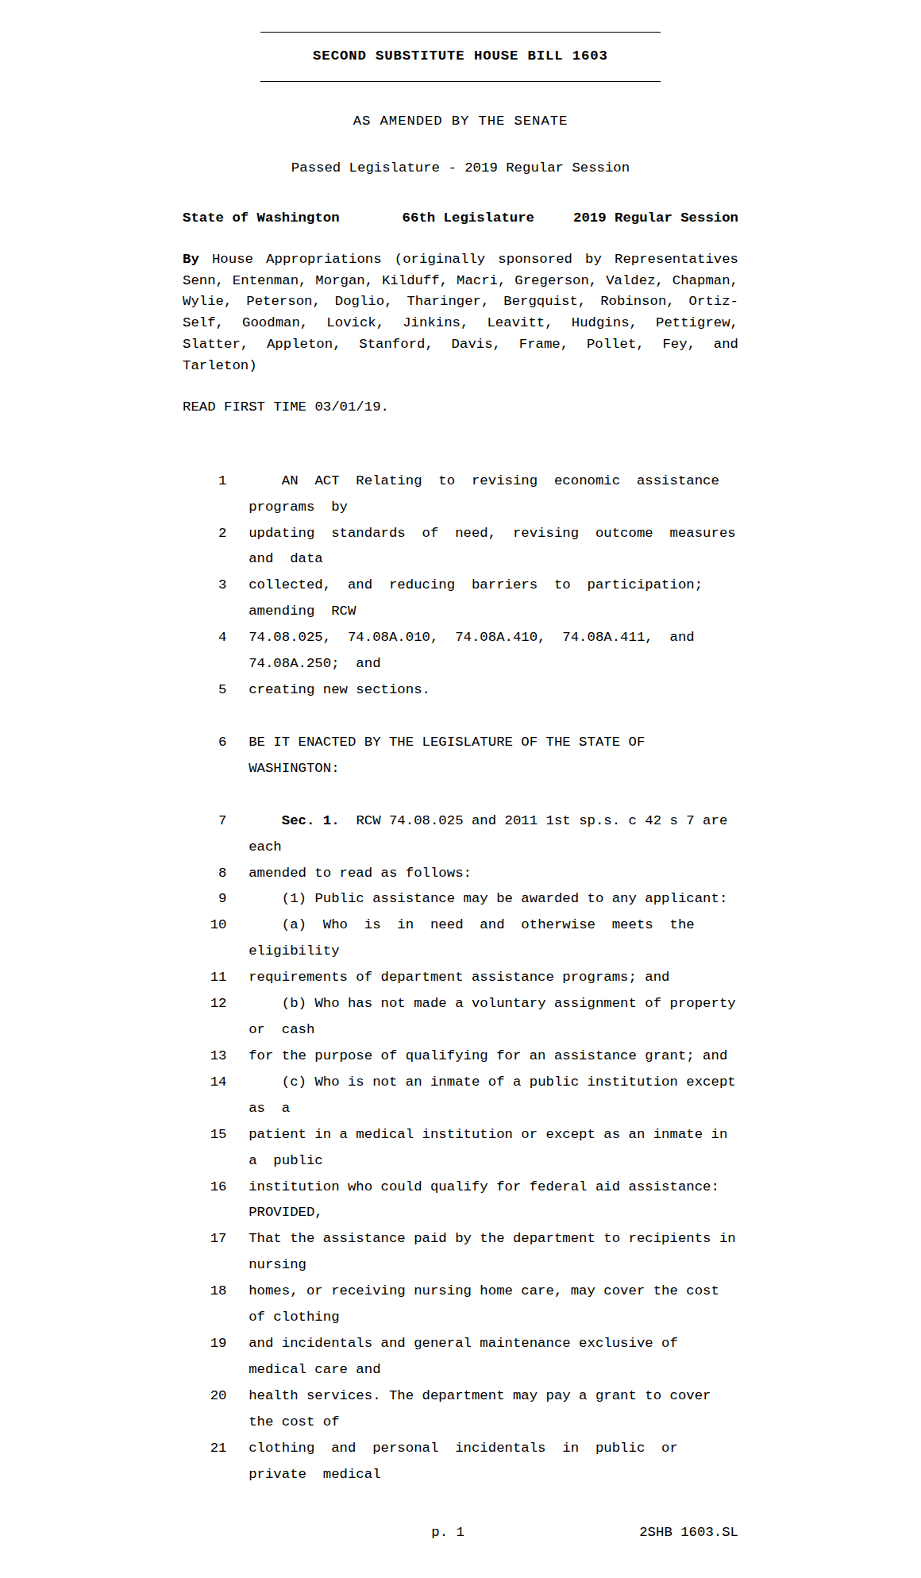SECOND SUBSTITUTE HOUSE BILL 1603
AS AMENDED BY THE SENATE
Passed Legislature - 2019 Regular Session
State of Washington 66th Legislature 2019 Regular Session
By House Appropriations (originally sponsored by Representatives Senn, Entenman, Morgan, Kilduff, Macri, Gregerson, Valdez, Chapman, Wylie, Peterson, Doglio, Tharinger, Bergquist, Robinson, Ortiz-Self, Goodman, Lovick, Jinkins, Leavitt, Hudgins, Pettigrew, Slatter, Appleton, Stanford, Davis, Frame, Pollet, Fey, and Tarleton)
READ FIRST TIME 03/01/19.
1 AN ACT Relating to revising economic assistance programs by
2 updating standards of need, revising outcome measures and data
3 collected, and reducing barriers to participation; amending RCW
474.08.025, 74.08A.010, 74.08A.410, 74.08A.411, and 74.08A.250; and
5 creating new sections.
6 BE IT ENACTED BY THE LEGISLATURE OF THE STATE OF WASHINGTON:
7 Sec. 1. RCW 74.08.025 and 2011 1st sp.s. c 42 s 7 are each
8 amended to read as follows:
9 (1) Public assistance may be awarded to any applicant:
10 (a) Who is in need and otherwise meets the eligibility
11 requirements of department assistance programs; and
12 (b) Who has not made a voluntary assignment of property or cash
13 for the purpose of qualifying for an assistance grant; and
14 (c) Who is not an inmate of a public institution except as a
15 patient in a medical institution or except as an inmate in a public
16 institution who could qualify for federal aid assistance: PROVIDED,
17 That the assistance paid by the department to recipients in nursing
18 homes, or receiving nursing home care, may cover the cost of clothing
19 and incidentals and general maintenance exclusive of medical care and
20 health services. The department may pay a grant to cover the cost of
21 clothing and personal incidentals in public or private medical
p. 1 2SHB 1603.SL